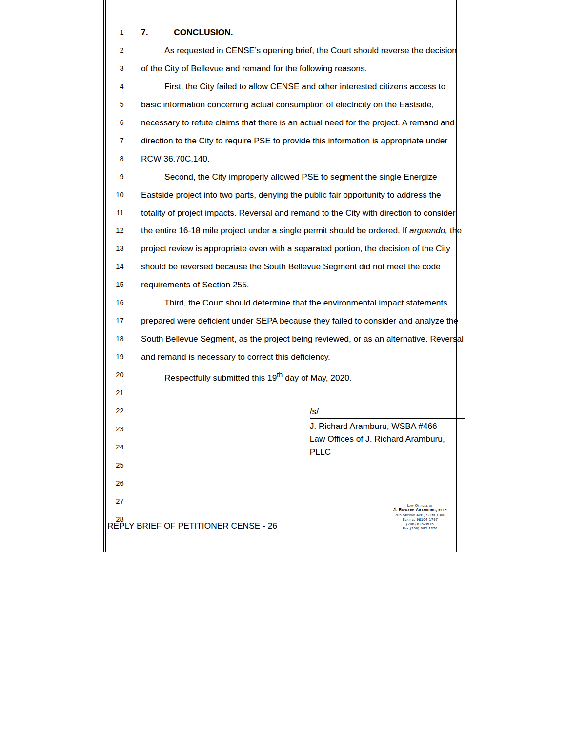1
2
3
4
5
6
7
8
9
10
11
12
13
14
15
16
17
18
19
20
21
22
23
24
25
26
27
28
7. CONCLUSION.
As requested in CENSE’s opening brief, the Court should reverse the decision of the City of Bellevue and remand for the following reasons.
First, the City failed to allow CENSE and other interested citizens access to basic information concerning actual consumption of electricity on the Eastside, necessary to refute claims that there is an actual need for the project. A remand and direction to the City to require PSE to provide this information is appropriate under RCW 36.70C.140.
Second, the City improperly allowed PSE to segment the single Energize Eastside project into two parts, denying the public fair opportunity to address the totality of project impacts. Reversal and remand to the City with direction to consider the entire 16-18 mile project under a single permit should be ordered. If arguendo, the project review is appropriate even with a separated portion, the decision of the City should be reversed because the South Bellevue Segment did not meet the code requirements of Section 255.
Third, the Court should determine that the environmental impact statements prepared were deficient under SEPA because they failed to consider and analyze the South Bellevue Segment, as the project being reviewed, or as an alternative. Reversal and remand is necessary to correct this deficiency.
Respectfully submitted this 19th day of May, 2020.
/s/
J. Richard Aramburu, WSBA #466
Law Offices of J. Richard Aramburu, PLLC
REPLY BRIEF OF PETITIONER CENSE - 26
Law Offices of
J. Richard Aramburu, pllc
705 Second Ave., Suite 1300
Seattle 98104-1797
(206) 625-9515
Fax (206) 682-1376